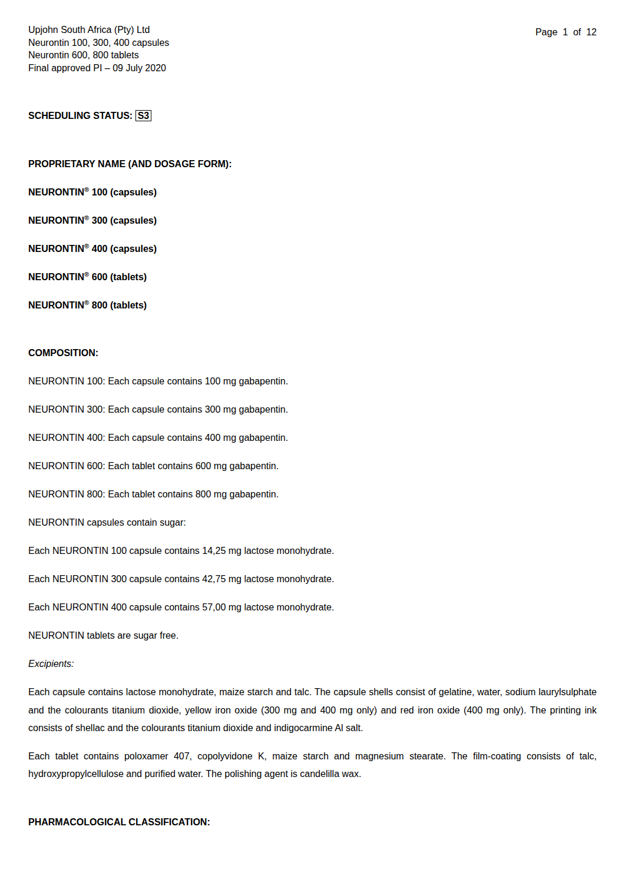Upjohn South Africa (Pty) Ltd
Neurontin 100, 300, 400 capsules
Neurontin 600, 800 tablets
Final approved PI – 09 July 2020
Page 1 of 12
SCHEDULING STATUS: S3
PROPRIETARY NAME (AND DOSAGE FORM):
NEURONTIN® 100 (capsules)
NEURONTIN® 300 (capsules)
NEURONTIN® 400 (capsules)
NEURONTIN® 600 (tablets)
NEURONTIN® 800 (tablets)
COMPOSITION:
NEURONTIN 100: Each capsule contains 100 mg gabapentin.
NEURONTIN 300: Each capsule contains 300 mg gabapentin.
NEURONTIN 400: Each capsule contains 400 mg gabapentin.
NEURONTIN 600: Each tablet contains 600 mg gabapentin.
NEURONTIN 800: Each tablet contains 800 mg gabapentin.
NEURONTIN capsules contain sugar:
Each NEURONTIN 100 capsule contains 14,25 mg lactose monohydrate.
Each NEURONTIN 300 capsule contains 42,75 mg lactose monohydrate.
Each NEURONTIN 400 capsule contains 57,00 mg lactose monohydrate.
NEURONTIN tablets are sugar free.
Excipients:
Each capsule contains lactose monohydrate, maize starch and talc. The capsule shells consist of gelatine, water, sodium laurylsulphate and the colourants titanium dioxide, yellow iron oxide (300 mg and 400 mg only) and red iron oxide (400 mg only). The printing ink consists of shellac and the colourants titanium dioxide and indigocarmine Al salt.
Each tablet contains poloxamer 407, copolyvidone K, maize starch and magnesium stearate. The film-coating consists of talc, hydroxypropylcellulose and purified water. The polishing agent is candelilla wax.
PHARMACOLOGICAL CLASSIFICATION: